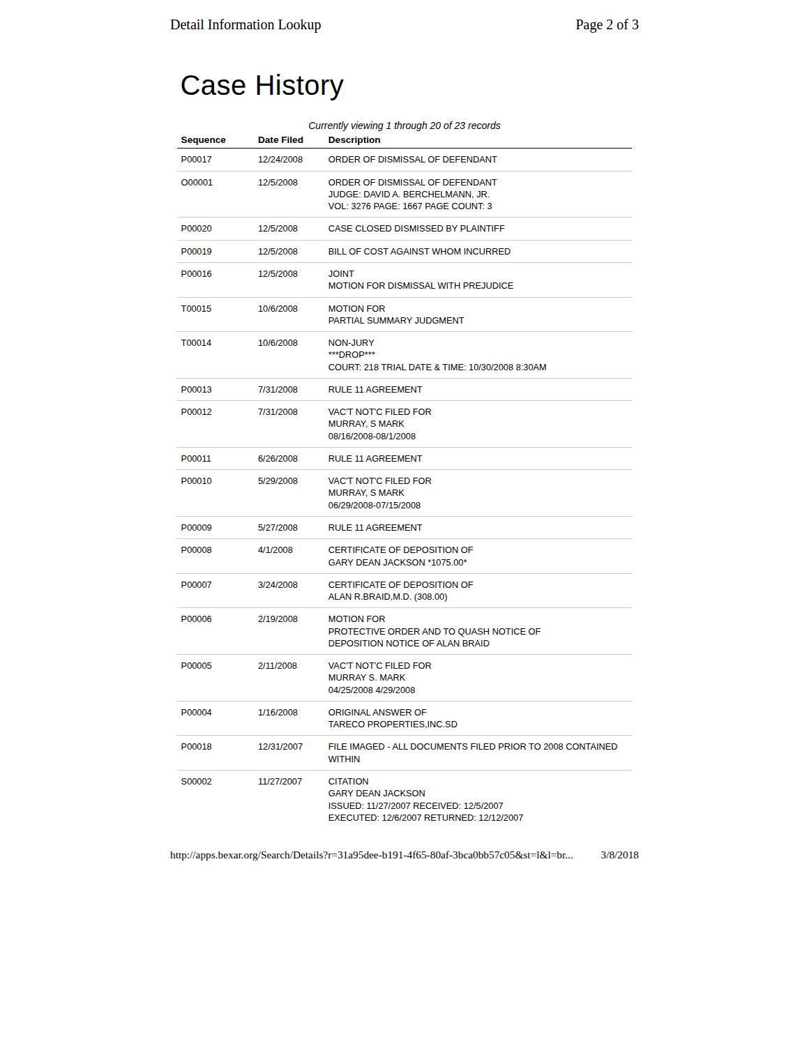Detail Information Lookup
Page 2 of 3
Case History
Currently viewing 1 through 20 of 23 records
| Sequence | Date Filed | Description |
| --- | --- | --- |
| P00017 | 12/24/2008 | ORDER OF DISMISSAL OF DEFENDANT |
| O00001 | 12/5/2008 | ORDER OF DISMISSAL OF DEFENDANT JUDGE: DAVID A. BERCHELMANN, JR. VOL: 3276 PAGE: 1667 PAGE COUNT: 3 |
| P00020 | 12/5/2008 | CASE CLOSED DISMISSED BY PLAINTIFF |
| P00019 | 12/5/2008 | BILL OF COST AGAINST WHOM INCURRED |
| P00016 | 12/5/2008 | JOINT MOTION FOR DISMISSAL WITH PREJUDICE |
| T00015 | 10/6/2008 | MOTION FOR PARTIAL SUMMARY JUDGMENT |
| T00014 | 10/6/2008 | NON-JURY ***DROP*** COURT: 218 TRIAL DATE & TIME: 10/30/2008 8:30AM |
| P00013 | 7/31/2008 | RULE 11 AGREEMENT |
| P00012 | 7/31/2008 | VAC'T NOT'C FILED FOR MURRAY, S MARK 08/16/2008-08/1/2008 |
| P00011 | 6/26/2008 | RULE 11 AGREEMENT |
| P00010 | 5/29/2008 | VAC'T NOT'C FILED FOR MURRAY, S MARK 06/29/2008-07/15/2008 |
| P00009 | 5/27/2008 | RULE 11 AGREEMENT |
| P00008 | 4/1/2008 | CERTIFICATE OF DEPOSITION OF GARY DEAN JACKSON *1075.00* |
| P00007 | 3/24/2008 | CERTIFICATE OF DEPOSITION OF ALAN R.BRAID,M.D. (308.00) |
| P00006 | 2/19/2008 | MOTION FOR PROTECTIVE ORDER AND TO QUASH NOTICE OF DEPOSITION NOTICE OF ALAN BRAID |
| P00005 | 2/11/2008 | VAC'T NOT'C FILED FOR MURRAY S. MARK 04/25/2008 4/29/2008 |
| P00004 | 1/16/2008 | ORIGINAL ANSWER OF TARECO PROPERTIES,INC.SD |
| P00018 | 12/31/2007 | FILE IMAGED - ALL DOCUMENTS FILED PRIOR TO 2008 CONTAINED WITHIN |
| S00002 | 11/27/2007 | CITATION GARY DEAN JACKSON ISSUED: 11/27/2007 RECEIVED: 12/5/2007 EXECUTED: 12/6/2007 RETURNED: 12/12/2007 |
http://apps.bexar.org/Search/Details?r=31a95dee-b191-4f65-80af-3bca0bb57c05&st=l&l=br...
3/8/2018